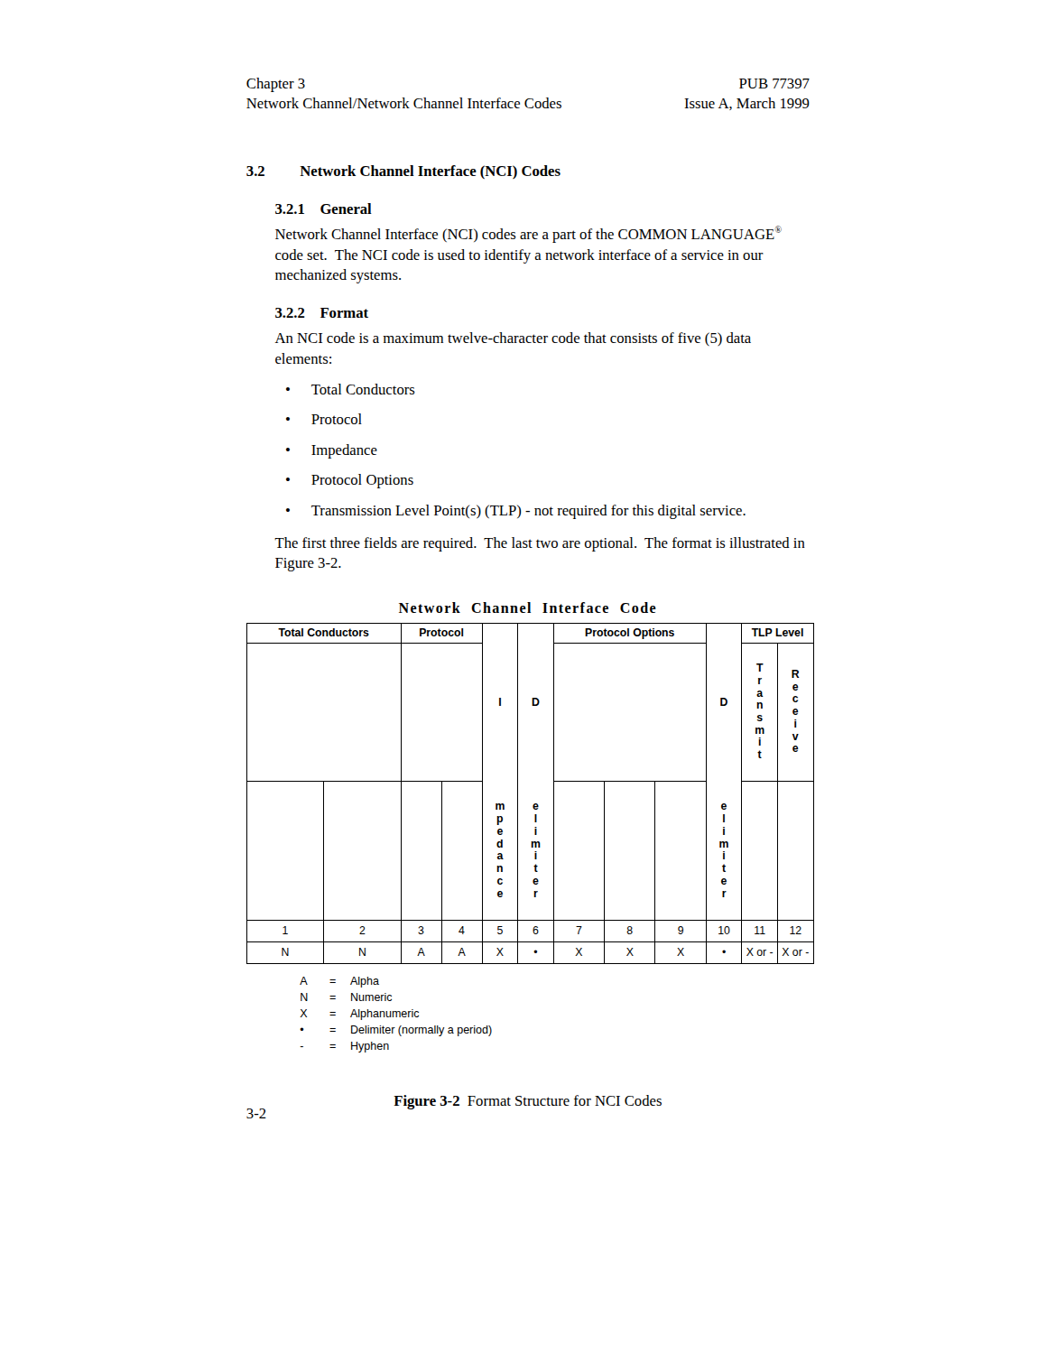| Chapter 3 | PUB 77397 |
| Network Channel/Network Channel Interface Codes | Issue A, March 1999 |
3.2 Network Channel Interface (NCI) Codes
3.2.1 General
Network Channel Interface (NCI) codes are a part of the COMMON LANGUAGE® code set. The NCI code is used to identify a network interface of a service in our mechanized systems.
3.2.2 Format
An NCI code is a maximum twelve-character code that consists of five (5) data elements:
Total Conductors
Protocol
Impedance
Protocol Options
Transmission Level Point(s) (TLP) - not required for this digital service.
The first three fields are required. The last two are optional. The format is illustrated in Figure 3-2.
Network Channel Interface Code
| Total Conductors | Protocol | I | D | Protocol Options | D | TLP Level |
| | | | T r a n s m i t | R e c e i v e |
| | | | | m p e d a n c e | e l i m i t e r | | | | e l i m i t e r | | |
| 1 | 2 | 3 | 4 | 5 | 6 | 7 | 8 | 9 | 10 | 11 | 12 |
| N | N | A | A | X | • | X | X | X | • | X or - | X or - |
| A | = | Alpha |
| N | = | Numeric |
| X | = | Alphanumeric |
| • | = | Delimiter (normally a period) |
| - | = | Hyphen |
Figure 3-2 Format Structure for NCI Codes
3-2